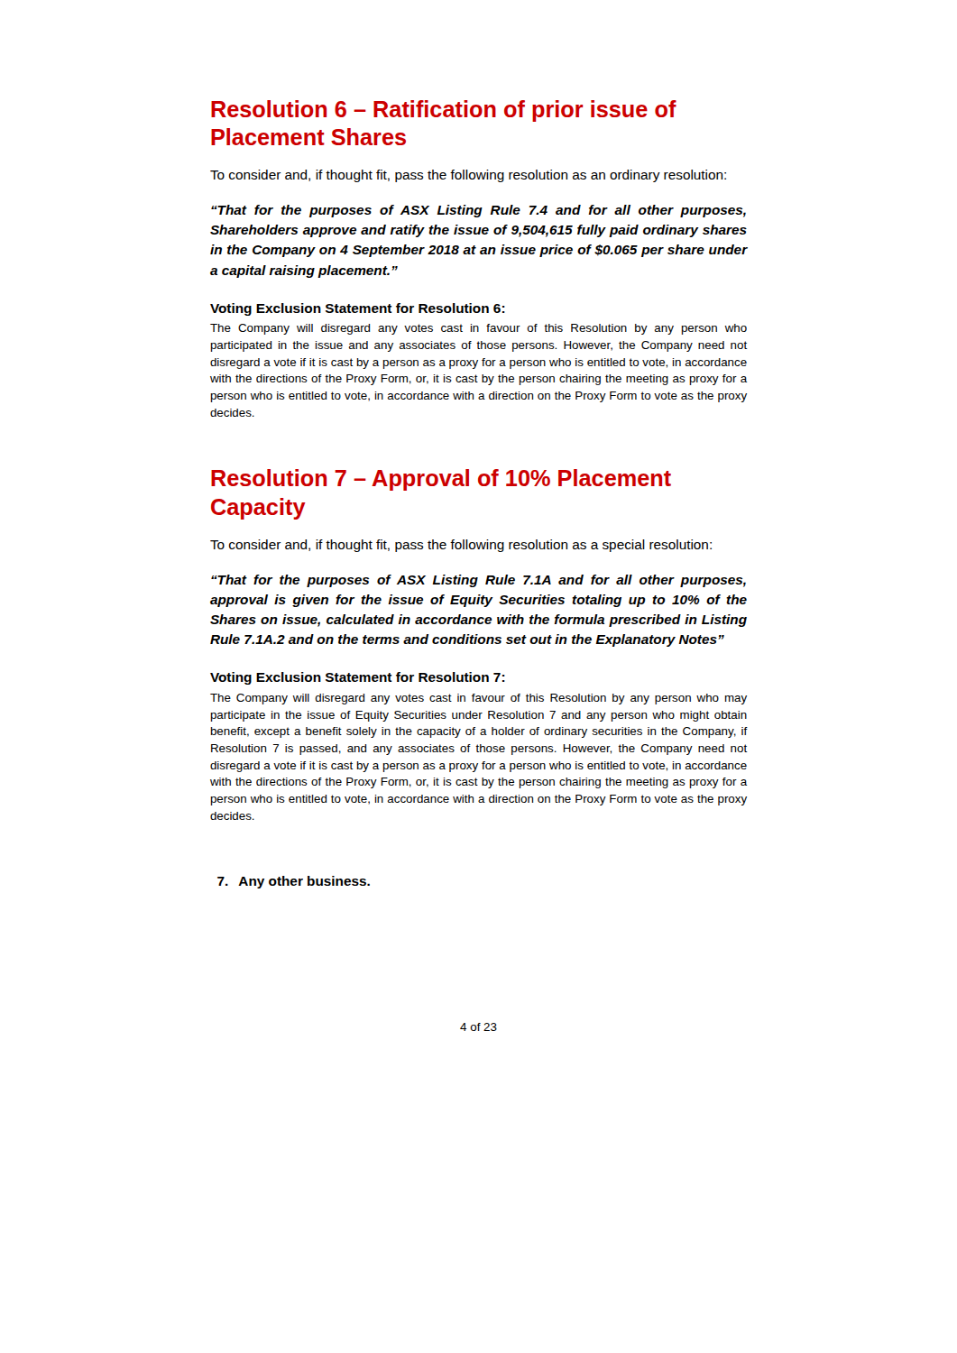Resolution 6 – Ratification of prior issue of Placement Shares
To consider and, if thought fit, pass the following resolution as an ordinary resolution:
“That for the purposes of ASX Listing Rule 7.4 and for all other purposes, Shareholders approve and ratify the issue of 9,504,615 fully paid ordinary shares in the Company on 4 September 2018 at an issue price of $0.065 per share under a capital raising placement.”
Voting Exclusion Statement for Resolution 6:
The Company will disregard any votes cast in favour of this Resolution by any person who participated in the issue and any associates of those persons. However, the Company need not disregard a vote if it is cast by a person as a proxy for a person who is entitled to vote, in accordance with the directions of the Proxy Form, or, it is cast by the person chairing the meeting as proxy for a person who is entitled to vote, in accordance with a direction on the Proxy Form to vote as the proxy decides.
Resolution 7 – Approval of 10% Placement Capacity
To consider and, if thought fit, pass the following resolution as a special resolution:
“That for the purposes of ASX Listing Rule 7.1A and for all other purposes, approval is given for the issue of Equity Securities totaling up to 10% of the Shares on issue, calculated in accordance with the formula prescribed in Listing Rule 7.1A.2 and on the terms and conditions set out in the Explanatory Notes”
Voting Exclusion Statement for Resolution 7:
The Company will disregard any votes cast in favour of this Resolution by any person who may participate in the issue of Equity Securities under Resolution 7 and any person who might obtain benefit, except a benefit solely in the capacity of a holder of ordinary securities in the Company, if Resolution 7 is passed, and any associates of those persons. However, the Company need not disregard a vote if it is cast by a person as a proxy for a person who is entitled to vote, in accordance with the directions of the Proxy Form, or, it is cast by the person chairing the meeting as proxy for a person who is entitled to vote, in accordance with a direction on the Proxy Form to vote as the proxy decides.
Any other business.
4 of 23